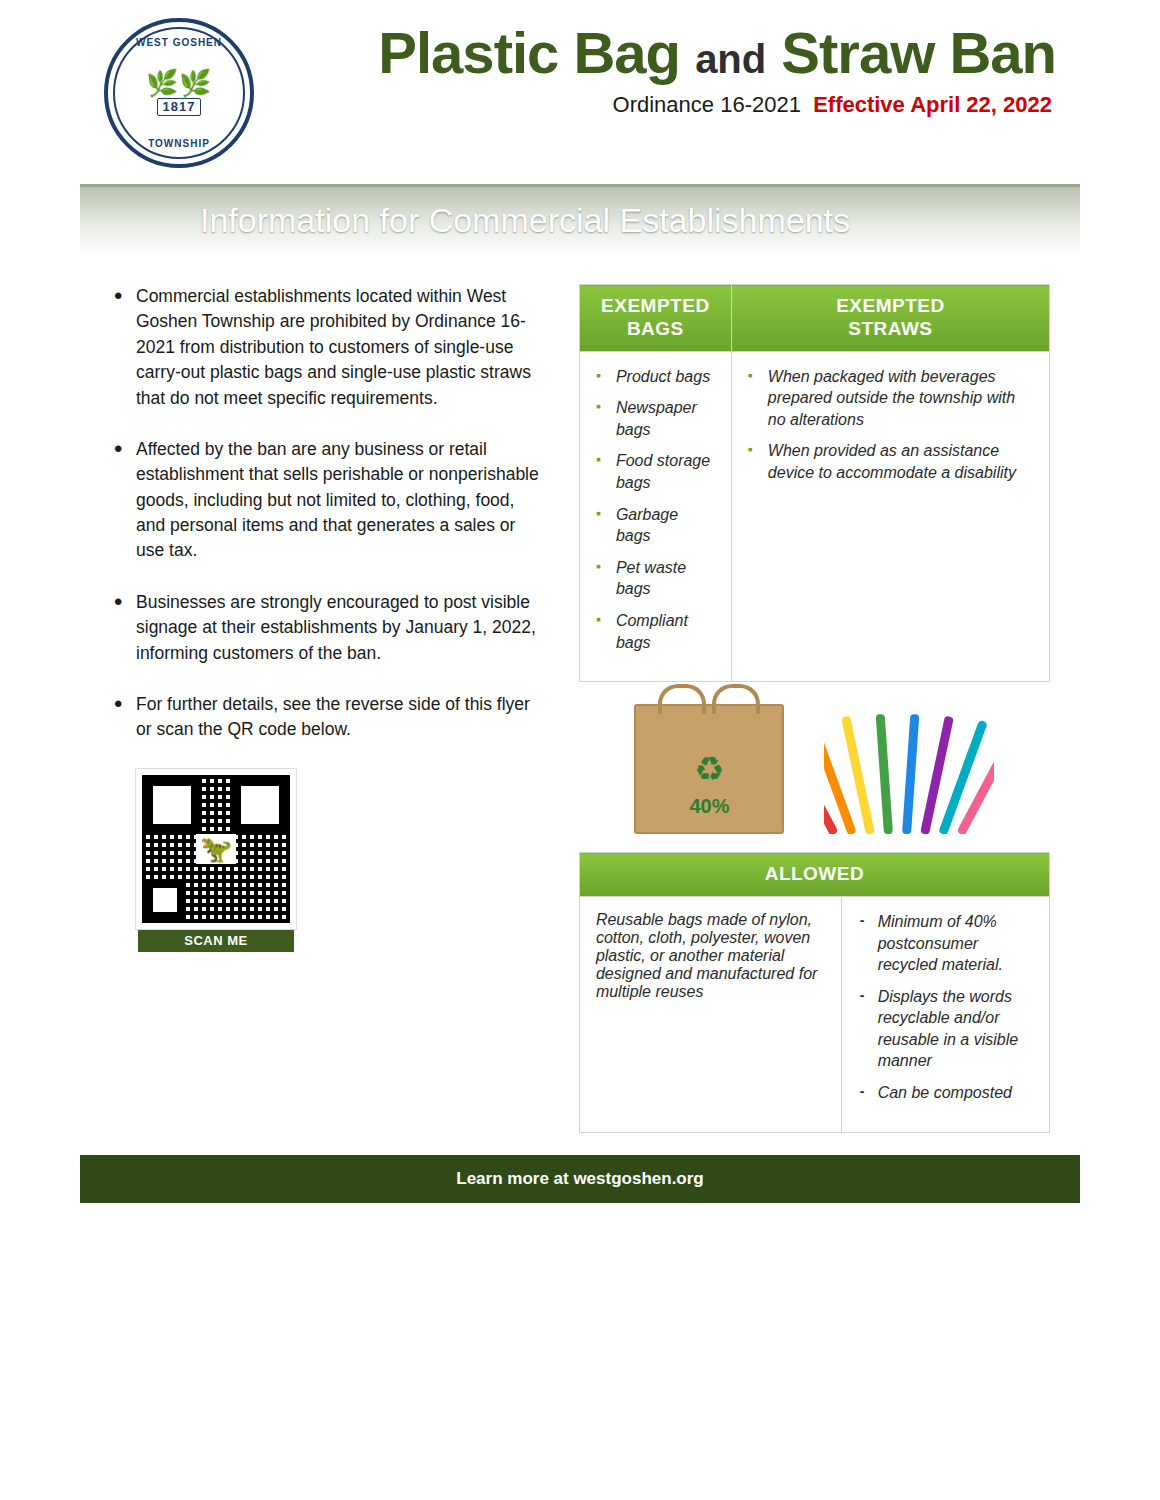WEST GOSHEN 🌿🌿 1817 TOWNSHIP
Plastic Bag and Straw Ban
Ordinance 16-2021 Effective April 22, 2022
Information for Commercial Establishments
Commercial establishments located within West Goshen Township are prohibited by Ordinance 16-2021 from distribution to customers of single-use carry-out plastic bags and single-use plastic straws that do not meet specific requirements.
Affected by the ban are any business or retail establishment that sells perishable or nonperishable goods, including but not limited to, clothing, food, and personal items and that generates a sales or use tax.
Businesses are strongly encouraged to post visible signage at their establishments by January 1, 2022, informing customers of the ban.
For further details, see the reverse side of this flyer or scan the QR code below.
🦖
SCAN ME
| EXEMPTED BAGS | EXEMPTED STRAWS |
| --- | --- |
| Product bags Newspaper bags Food storage bags Garbage bags Pet waste bags Compliant bags | When packaged with beverages prepared outside the township with no alterations When provided as an assistance device to accommodate a disability |
♻ 40%
| ALLOWED |
| --- |
| Reusable bags made of nylon, cotton, cloth, polyester, woven plastic, or another material designed and manufactured for multiple reuses | Minimum of 40% postconsumer recycled material. Displays the words recyclable and/or reusable in a visible manner Can be composted |
Learn more at westgoshen.org